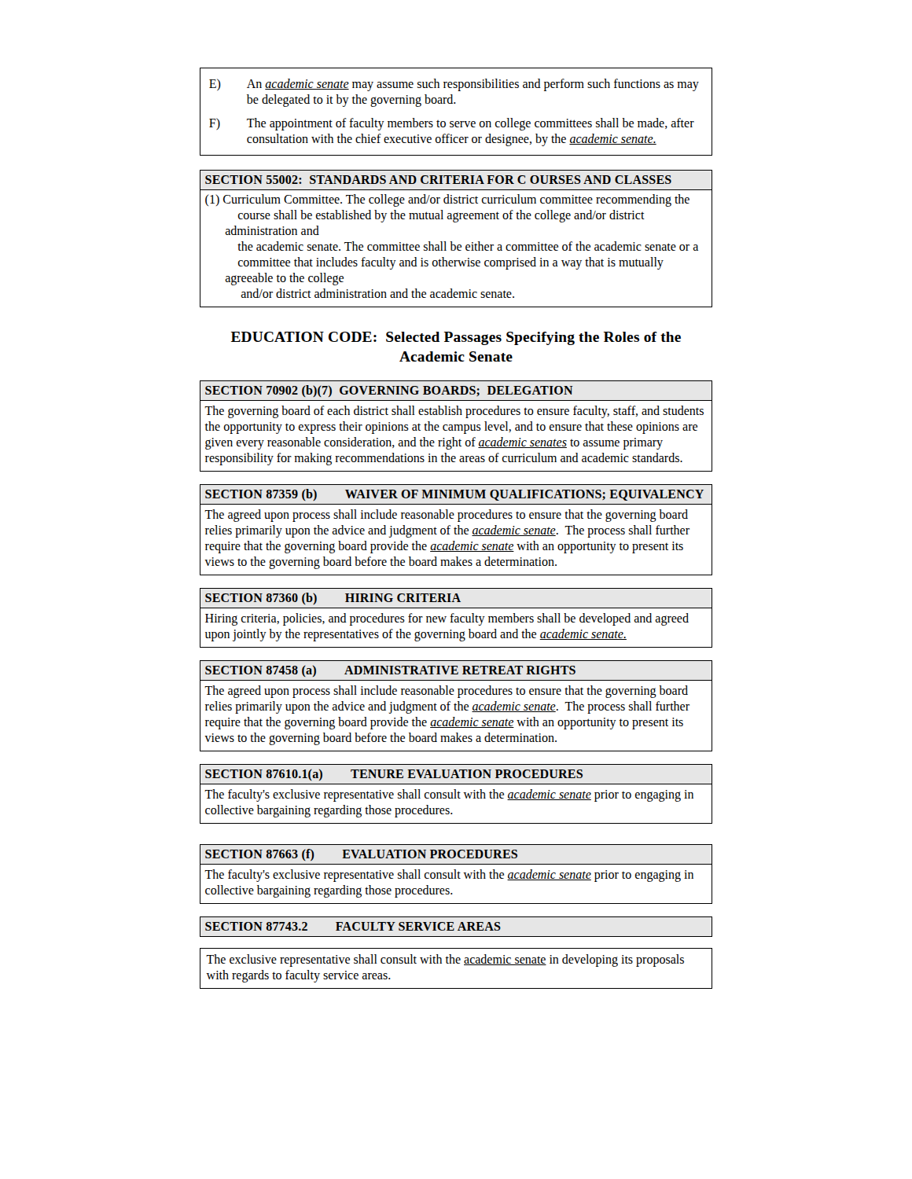E)
An academic senate may assume such responsibilities and perform such functions as may be delegated to it by the governing board.
F)
The appointment of faculty members to serve on college committees shall be made, after consultation with the chief executive officer or designee, by the academic senate.
SECTION 55002: STANDARDS AND CRITERIA FOR C OURSES AND CLASSES
(1) Curriculum Committee. The college and/or district curriculum committee recommending the
course shall be established by the mutual agreement of the college and/or district administration and
the academic senate. The committee shall be either a committee of the academic senate or a
committee that includes faculty and is otherwise comprised in a way that is mutually agreeable to the college
and/or district administration and the academic senate.
EDUCATION CODE: Selected Passages Specifying the Roles of the Academic Senate
SECTION 70902 (b)(7) GOVERNING BOARDS; DELEGATION
The governing board of each district shall establish procedures to ensure faculty, staff, and students the opportunity to express their opinions at the campus level, and to ensure that these opinions are given every reasonable consideration, and the right of academic senates to assume primary responsibility for making recommendations in the areas of curriculum and academic standards.
SECTION 87359 (b) WAIVER OF MINIMUM QUALIFICATIONS; EQUIVALENCY
The agreed upon process shall include reasonable procedures to ensure that the governing board relies primarily upon the advice and judgment of the academic senate. The process shall further require that the governing board provide the academic senate with an opportunity to present its views to the governing board before the board makes a determination.
SECTION 87360 (b) HIRING CRITERIA
Hiring criteria, policies, and procedures for new faculty members shall be developed and agreed upon jointly by the representatives of the governing board and the academic senate.
SECTION 87458 (a) ADMINISTRATIVE RETREAT RIGHTS
The agreed upon process shall include reasonable procedures to ensure that the governing board relies primarily upon the advice and judgment of the academic senate. The process shall further require that the governing board provide the academic senate with an opportunity to present its views to the governing board before the board makes a determination.
SECTION 87610.1(a) TENURE EVALUATION PROCEDURES
The faculty's exclusive representative shall consult with the academic senate prior to engaging in collective bargaining regarding those procedures.
SECTION 87663 (f) EVALUATION PROCEDURES
The faculty's exclusive representative shall consult with the academic senate prior to engaging in collective bargaining regarding those procedures.
SECTION 87743.2 FACULTY SERVICE AREAS
The exclusive representative shall consult with the academic senate in developing its proposals with regards to faculty service areas.